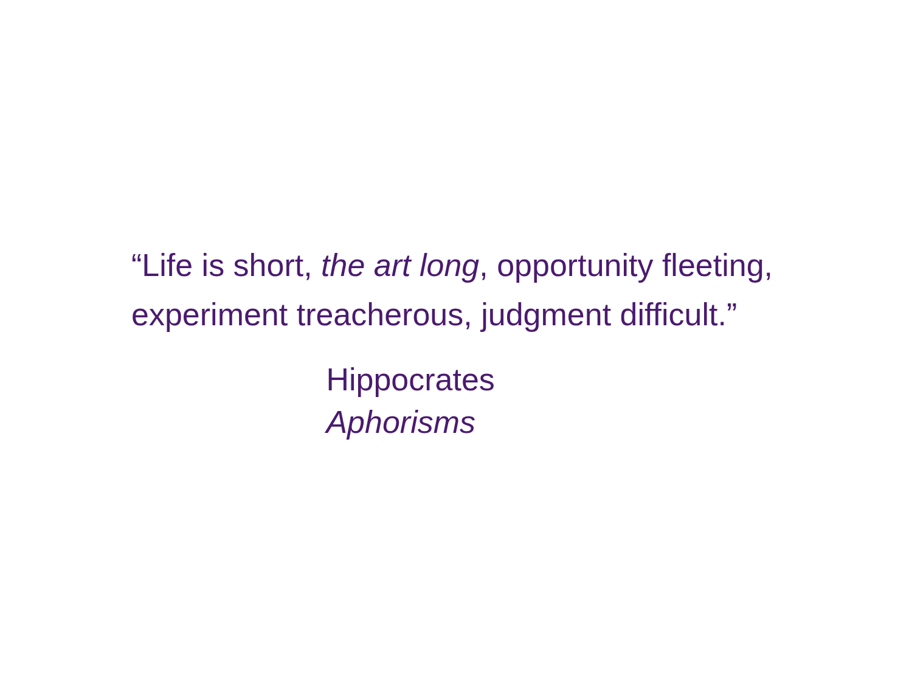“Life is short, the art long, opportunity fleeting, experiment treacherous, judgment difficult.”
Hippocrates Aphorisms